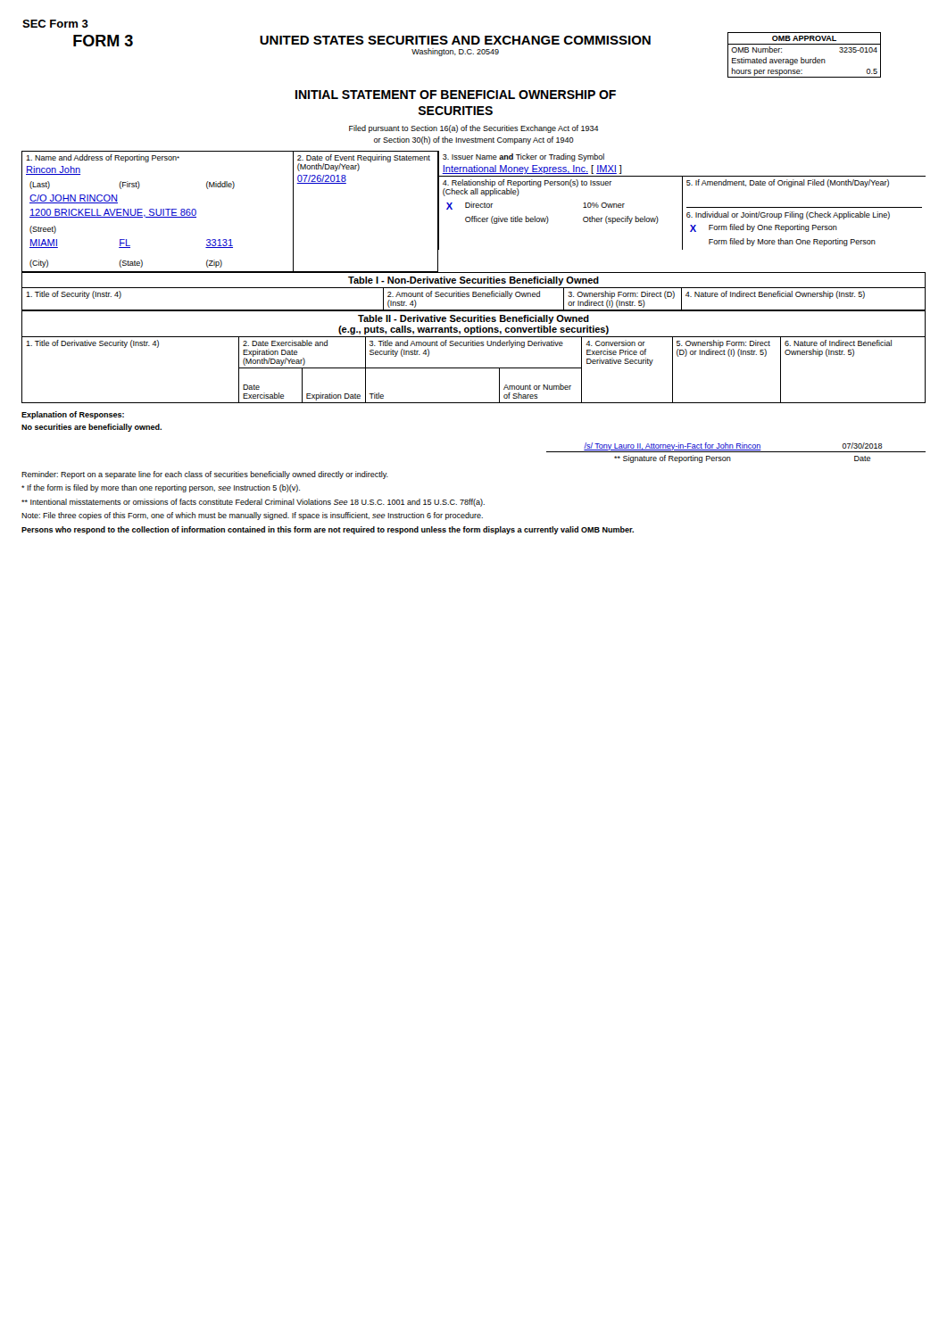| SEC Form 3 | | |
| FORM 3 | UNITED STATES SECURITIES AND EXCHANGE COMMISSION Washington, D.C. 20549 | OMB APPROVAL / OMB Number: / 3235-0104 / / Estimated average burden / / hours per response: / 0.5 / |
| | INITIAL STATEMENT OF BENEFICIAL OWNERSHIP OF SECURITIES | |
Filed pursuant to Section 16(a) of the Securities Exchange Act of 1934
or Section 30(h) of the Investment Company Act of 1940
| 1. Name and Address of Reporting Person * Rincon John / (Last) / (First) / (Middle) / / C/O JOHN RINCON / / 1200 BRICKELL AVENUE, SUITE 860 / / (Street) / / MIAMI / FL / 33131 / / (City) / (State) / (Zip) / | 2. Date of Event Requiring Statement (Month/Day/Year) 07/26/2018 | / 3. Issuer Name and Ticker or Trading Symbol International Money Express, Inc. [ IMXI ] / / 4. Relationship of Reporting Person(s) to Issuer (Check all applicable) / X / Director / / 10% Owner / / / Officer (give title below) / / Other (specify below) / / 5. If Amendment, Date of Original Filed (Month/Day/Year) 6. Individual or Joint/Group Filing (Check Applicable Line) / X / Form filed by One Reporting Person / / / Form filed by More than One Reporting Person / / |
| Table I - Non-Derivative Securities Beneficially Owned |
| 1. Title of Security (Instr. 4) | 2. Amount of Securities Beneficially Owned (Instr. 4) | 3. Ownership Form: Direct (D) or Indirect (I) (Instr. 5) | 4. Nature of Indirect Beneficial Ownership (Instr. 5) |
| Table II - Derivative Securities Beneficially Owned (e.g., puts, calls, warrants, options, convertible securities) |
| 1. Title of Derivative Security (Instr. 4) | 2. Date Exercisable and Expiration Date (Month/Day/Year) | 3. Title and Amount of Securities Underlying Derivative Security (Instr. 4) | 4. Conversion or Exercise Price of Derivative Security | 5. Ownership Form: Direct (D) or Indirect (I) (Instr. 5) | 6. Nature of Indirect Beneficial Ownership (Instr. 5) |
| / Date Exercisable / Expiration Date / | / Title / Amount or Number of Shares / |
Explanation of Responses:
No securities are beneficially owned.
| | /s/ Tony Lauro II, Attorney-in-Fact for John Rincon | 07/30/2018 |
| | ** Signature of Reporting Person | Date |
Reminder: Report on a separate line for each class of securities beneficially owned directly or indirectly.
* If the form is filed by more than one reporting person, see Instruction 5 (b)(v).
** Intentional misstatements or omissions of facts constitute Federal Criminal Violations See 18 U.S.C. 1001 and 15 U.S.C. 78ff(a).
Note: File three copies of this Form, one of which must be manually signed. If space is insufficient, see Instruction 6 for procedure.
Persons who respond to the collection of information contained in this form are not required to respond unless the form displays a currently valid OMB Number.